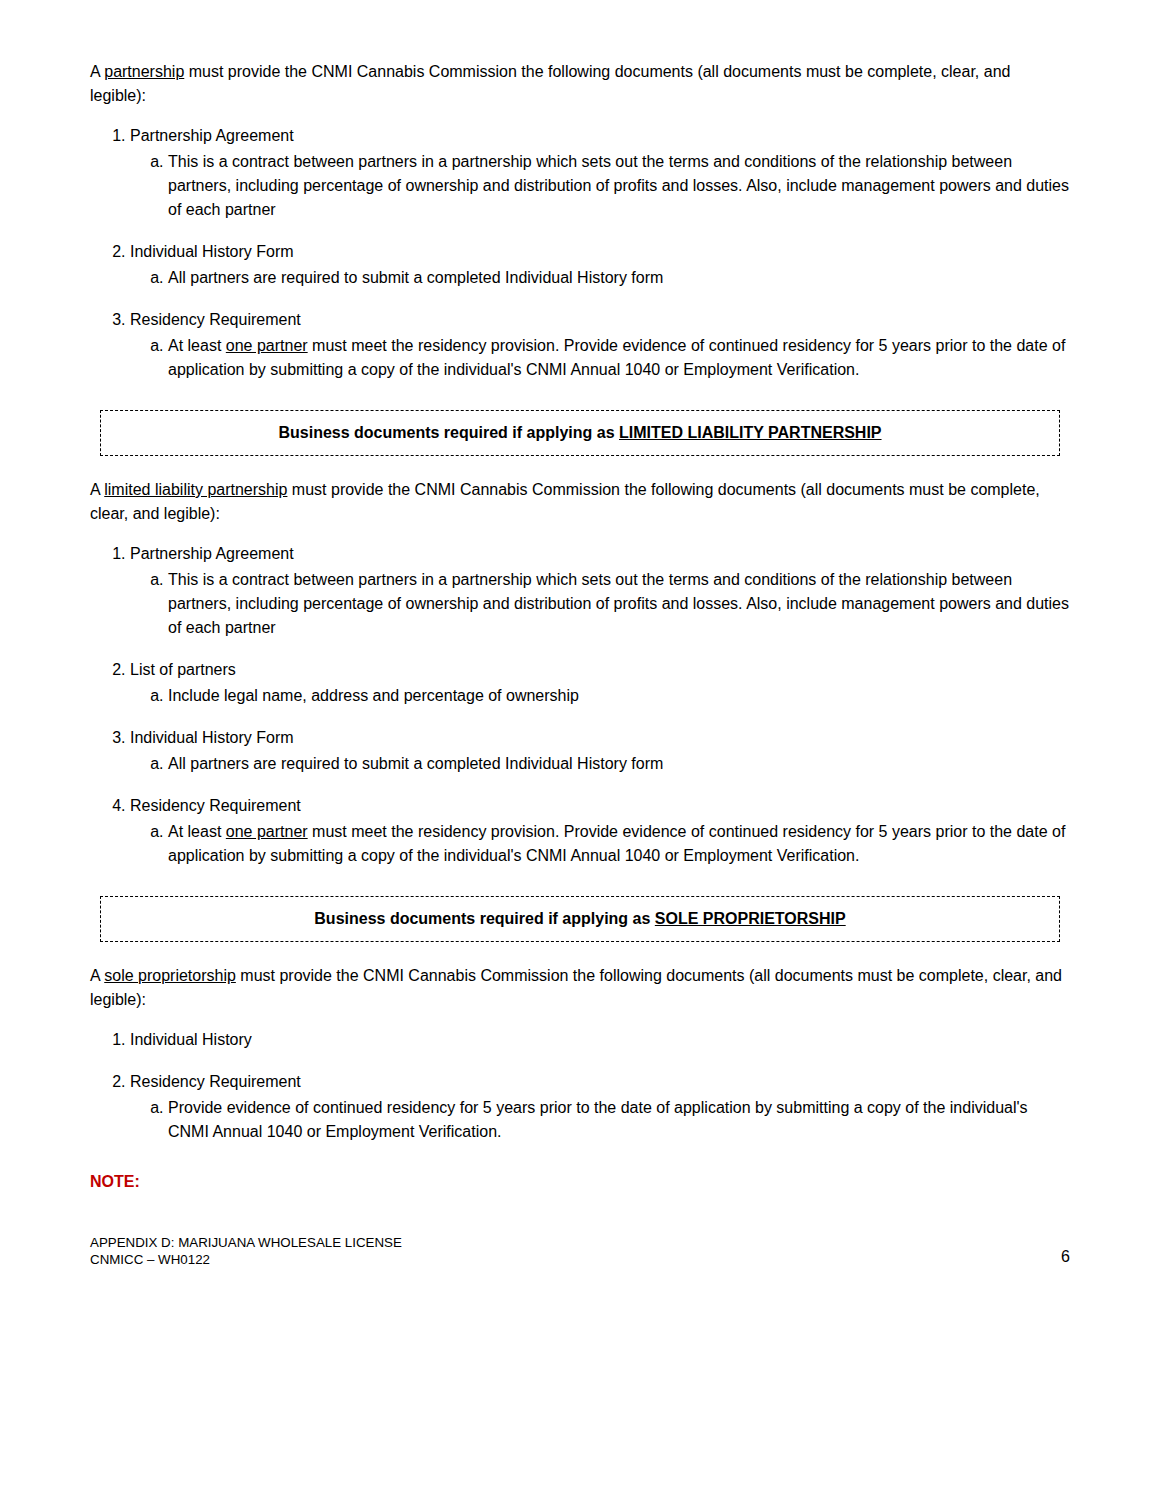A partnership must provide the CNMI Cannabis Commission the following documents (all documents must be complete, clear, and legible):
Partnership Agreement
This is a contract between partners in a partnership which sets out the terms and conditions of the relationship between partners, including percentage of ownership and distribution of profits and losses. Also, include management powers and duties of each partner
Individual History Form
All partners are required to submit a completed Individual History form
Residency Requirement
At least one partner must meet the residency provision. Provide evidence of continued residency for 5 years prior to the date of application by submitting a copy of the individual's CNMI Annual 1040 or Employment Verification.
Business documents required if applying as LIMITED LIABILITY PARTNERSHIP
A limited liability partnership must provide the CNMI Cannabis Commission the following documents (all documents must be complete, clear, and legible):
Partnership Agreement
This is a contract between partners in a partnership which sets out the terms and conditions of the relationship between partners, including percentage of ownership and distribution of profits and losses. Also, include management powers and duties of each partner
List of partners
Include legal name, address and percentage of ownership
Individual History Form
All partners are required to submit a completed Individual History form
Residency Requirement
At least one partner must meet the residency provision. Provide evidence of continued residency for 5 years prior to the date of application by submitting a copy of the individual's CNMI Annual 1040 or Employment Verification.
Business documents required if applying as SOLE PROPRIETORSHIP
A sole proprietorship must provide the CNMI Cannabis Commission the following documents (all documents must be complete, clear, and legible):
Individual History
Residency Requirement
Provide evidence of continued residency for 5 years prior to the date of application by submitting a copy of the individual's CNMI Annual 1040 or Employment Verification.
NOTE:
APPENDIX D: MARIJUANA WHOLESALE LICENSE
CNMICC – WH0122
6